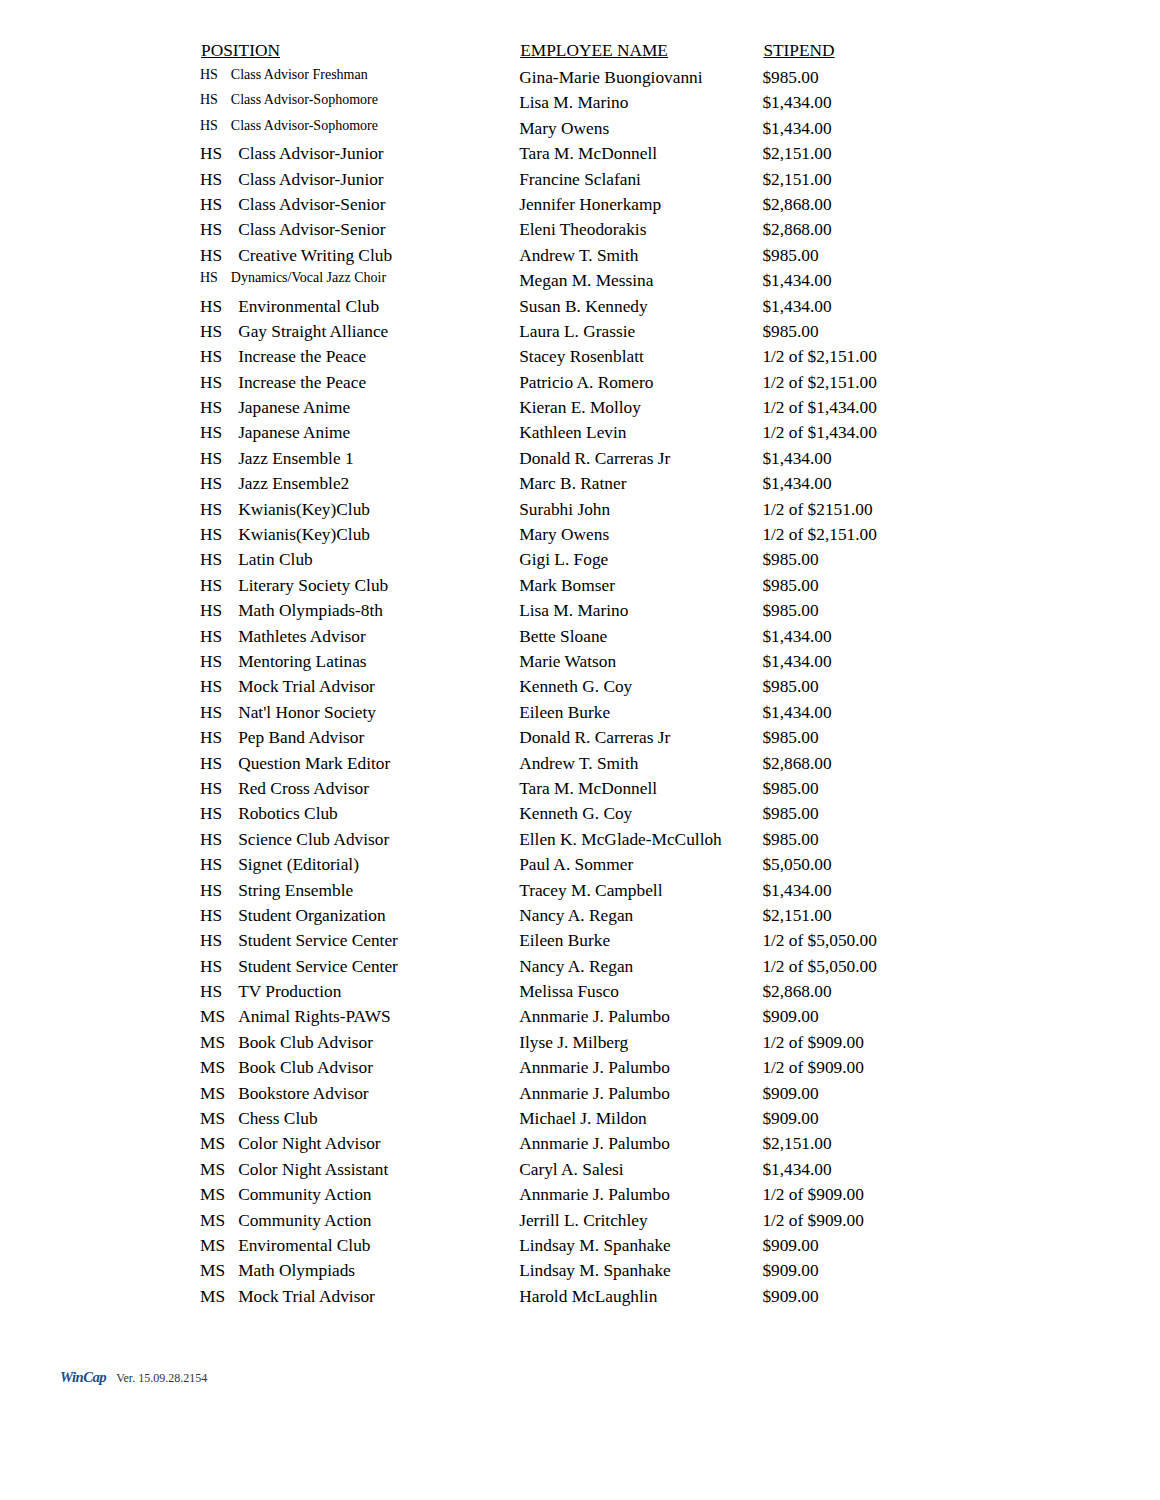| POSITION | EMPLOYEE NAME | STIPEND |
| --- | --- | --- |
| HS Class Advisor Freshman | Gina-Marie Buongiovanni | $985.00 |
| HS Class Advisor-Sophomore | Lisa M. Marino | $1,434.00 |
| HS Class Advisor-Sophomore | Mary Owens | $1,434.00 |
| HS Class Advisor-Junior | Tara M. McDonnell | $2,151.00 |
| HS Class Advisor-Junior | Francine Sclafani | $2,151.00 |
| HS Class Advisor-Senior | Jennifer Honerkamp | $2,868.00 |
| HS Class Advisor-Senior | Eleni Theodorakis | $2,868.00 |
| HS Creative Writing Club | Andrew T. Smith | $985.00 |
| HS Dynamics/Vocal Jazz Choir | Megan M. Messina | $1,434.00 |
| HS Environmental Club | Susan B. Kennedy | $1,434.00 |
| HS Gay Straight Alliance | Laura L. Grassie | $985.00 |
| HS Increase the Peace | Stacey Rosenblatt | 1/2 of $2,151.00 |
| HS Increase the Peace | Patricio A. Romero | 1/2 of $2,151.00 |
| HS Japanese Anime | Kieran E. Molloy | 1/2 of $1,434.00 |
| HS Japanese Anime | Kathleen Levin | 1/2 of $1,434.00 |
| HS Jazz Ensemble 1 | Donald R. Carreras Jr | $1,434.00 |
| HS Jazz Ensemble2 | Marc B. Ratner | $1,434.00 |
| HS Kwianis(Key)Club | Surabhi John | 1/2 of $2151.00 |
| HS Kwianis(Key)Club | Mary Owens | 1/2 of $2,151.00 |
| HS Latin Club | Gigi L. Foge | $985.00 |
| HS Literary Society Club | Mark Bomser | $985.00 |
| HS Math Olympiads-8th | Lisa M. Marino | $985.00 |
| HS Mathletes Advisor | Bette Sloane | $1,434.00 |
| HS Mentoring Latinas | Marie Watson | $1,434.00 |
| HS Mock Trial Advisor | Kenneth G. Coy | $985.00 |
| HS Nat'l Honor Society | Eileen Burke | $1,434.00 |
| HS Pep Band Advisor | Donald R. Carreras Jr | $985.00 |
| HS Question Mark Editor | Andrew T. Smith | $2,868.00 |
| HS Red Cross Advisor | Tara M. McDonnell | $985.00 |
| HS Robotics Club | Kenneth G. Coy | $985.00 |
| HS Science Club Advisor | Ellen K. McGlade-McCulloh | $985.00 |
| HS Signet (Editorial) | Paul A. Sommer | $5,050.00 |
| HS String Ensemble | Tracey M. Campbell | $1,434.00 |
| HS Student Organization | Nancy A. Regan | $2,151.00 |
| HS Student Service Center | Eileen Burke | 1/2 of $5,050.00 |
| HS Student Service Center | Nancy A. Regan | 1/2 of $5,050.00 |
| HS TV Production | Melissa Fusco | $2,868.00 |
| MS Animal Rights-PAWS | Annmarie J. Palumbo | $909.00 |
| MS Book Club Advisor | Ilyse J. Milberg | 1/2 of $909.00 |
| MS Book Club Advisor | Annmarie J. Palumbo | 1/2 of $909.00 |
| MS Bookstore Advisor | Annmarie J. Palumbo | $909.00 |
| MS Chess Club | Michael J. Mildon | $909.00 |
| MS Color Night Advisor | Annmarie J. Palumbo | $2,151.00 |
| MS Color Night Assistant | Caryl A. Salesi | $1,434.00 |
| MS Community Action | Annmarie J. Palumbo | 1/2 of $909.00 |
| MS Community Action | Jerrill L. Critchley | 1/2 of $909.00 |
| MS Enviromental Club | Lindsay M. Spanhake | $909.00 |
| MS Math Olympiads | Lindsay M. Spanhake | $909.00 |
| MS Mock Trial Advisor | Harold McLaughlin | $909.00 |
WinCap Ver. 15.09.28.2154